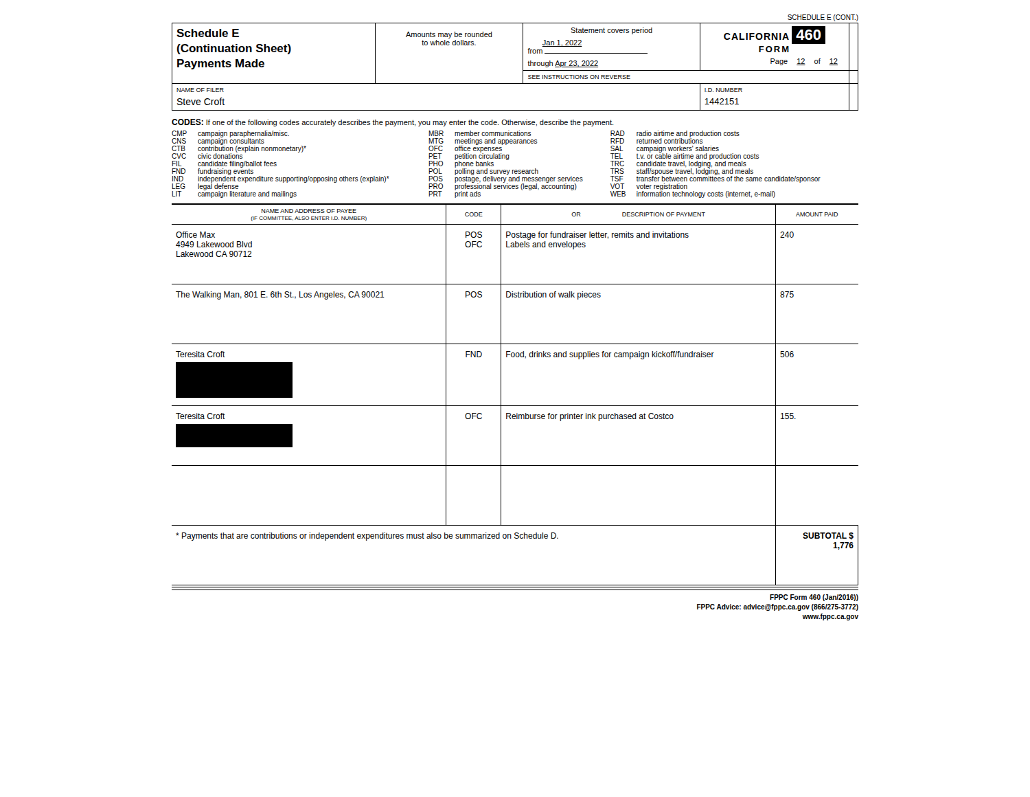SCHEDULE E (CONT.)
| Schedule E (Continuation Sheet) Payments Made | Amounts may be rounded to whole dollars. | Statement covers period Jan 1, 2022 from through Apr 23, 2022 | CALIFORNIA 460 FORM Page 12 of 12 |
| See instructions on reverse | |
| Name of Filer Steve Croft | I.D. Number 1442151 |
CODES: If one of the following codes accurately describes the payment, you may enter the code. Otherwise, describe the payment.
| CMP | campaign paraphernalia/misc. | MBR | member communications | RAD | radio airtime and production costs |
| CNS | campaign consultants | MTG | meetings and appearances | RFD | returned contributions |
| CTB | contribution (explain nonmonetary)* | OFC | office expenses | SAL | campaign workers' salaries |
| CVC | civic donations | PET | petition circulating | TEL | t.v. or cable airtime and production costs |
| FIL | candidate filing/ballot fees | PHO | phone banks | TRC | candidate travel, lodging, and meals |
| FND | fundraising events | POL | polling and survey research | TRS | staff/spouse travel, lodging, and meals |
| IND | independent expenditure supporting/opposing others (explain)* | POS | postage, delivery and messenger services | TSF | transfer between committees of the same candidate/sponsor |
| LEG | legal defense | PRO | professional services (legal, accounting) | VOT | voter registration |
| LIT | campaign literature and mailings | PRT | print ads | WEB | information technology costs (internet, e-mail) |
| Name and Address of Payee (If Committee, also enter I.D. Number) | Code | OR Description of Payment | Amount Paid |
| --- | --- | --- | --- |
| Office Max 4949 Lakewood Blvd Lakewood CA 90712 | POS OFC | Postage for fundraiser letter, remits and invitations Labels and envelopes | 240 |
| The Walking Man, 801 E. 6th St., Los Angeles, CA 90021 | POS | Distribution of walk pieces | 875 |
| Teresita Croft | FND | Food, drinks and supplies for campaign kickoff/fundraiser | 506 |
| Teresita Croft | OFC | Reimburse for printer ink purchased at Costco | 155. |
| * Payments that are contributions or independent expenditures must also be summarized on Schedule D. | SUBTOTAL $ 1,776 |
FPPC Form 460 (Jan/2016))
FPPC Advice: advice@fppc.ca.gov (866/275-3772)
www.fppc.ca.gov